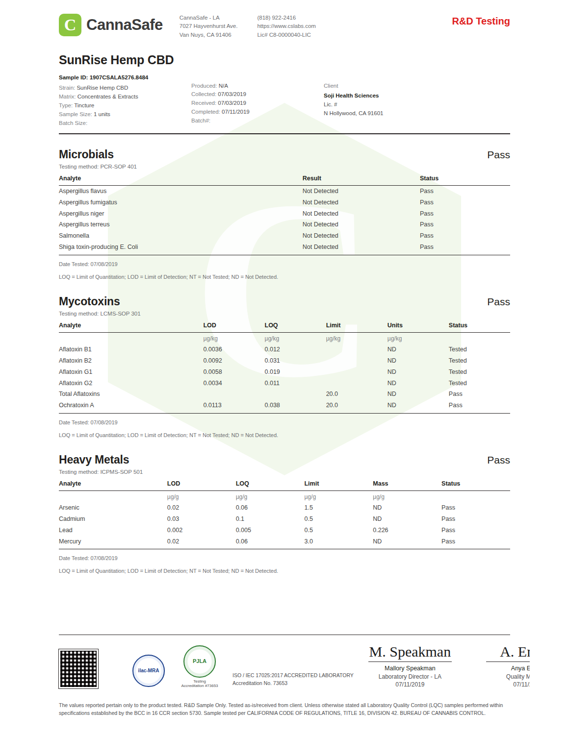C
C
CannaSafe
CannaSafe - LA
7027 Hayvenhurst Ave.
Van Nuys, CA 91406
(818) 922-2416
https://www.cslabs.com
Lic# C8-0000040-LIC
R&D Testing
SunRise Hemp CBD
Sample ID: 1907CSALA5276.8484
Strain: SunRise Hemp CBD
Matrix: Concentrates & Extracts
Type: Tincture
Sample Size: 1 units
Batch Size:
Produced: N/A
Collected: 07/03/2019
Received: 07/03/2019
Completed: 07/11/2019
Batch#:
Client
Soji Health Sciences
Lic. #
N Hollywood, CA 91601
Microbials
Pass
Testing method: PCR-SOP 401
| Analyte | Result | Status |
| --- | --- | --- |
| Aspergillus flavus | Not Detected | Pass |
| Aspergillus fumigatus | Not Detected | Pass |
| Aspergillus niger | Not Detected | Pass |
| Aspergillus terreus | Not Detected | Pass |
| Salmonella | Not Detected | Pass |
| Shiga toxin-producing E. Coli | Not Detected | Pass |
Date Tested: 07/08/2019
LOQ = Limit of Quantitation; LOD = Limit of Detection; NT = Not Tested; ND = Not Detected.
Mycotoxins
Pass
Testing method: LCMS-SOP 301
| Analyte | LOD | LOQ | Limit | Units | Status |
| --- | --- | --- | --- | --- | --- |
| | µg/kg | µg/kg | µg/kg | µg/kg | |
| Aflatoxin B1 | 0.0036 | 0.012 | | ND | Tested |
| Aflatoxin B2 | 0.0092 | 0.031 | | ND | Tested |
| Aflatoxin G1 | 0.0058 | 0.019 | | ND | Tested |
| Aflatoxin G2 | 0.0034 | 0.011 | | ND | Tested |
| Total Aflatoxins | | | 20.0 | ND | Pass |
| Ochratoxin A | 0.0113 | 0.038 | 20.0 | ND | Pass |
Date Tested: 07/08/2019
LOQ = Limit of Quantitation; LOD = Limit of Detection; NT = Not Tested; ND = Not Detected.
Heavy Metals
Pass
Testing method: ICPMS-SOP 501
| Analyte | LOD | LOQ | Limit | Mass | Status |
| --- | --- | --- | --- | --- | --- |
| | µg/g | µg/g | µg/g | µg/g | |
| Arsenic | 0.02 | 0.06 | 1.5 | ND | Pass |
| Cadmium | 0.03 | 0.1 | 0.5 | ND | Pass |
| Lead | 0.002 | 0.005 | 0.5 | 0.226 | Pass |
| Mercury | 0.02 | 0.06 | 3.0 | ND | Pass |
Date Tested: 07/08/2019
LOQ = Limit of Quantitation; LOD = Limit of Detection; NT = Not Tested; ND = Not Detected.
Testing
Accreditation #73653
ISO / IEC 17025:2017 ACCREDITED LABORATORY
Accreditation No. 73653
M. Speakman
Mallory Speakman
Laboratory Director - LA
07/11/2019
A. Engen
Anya Engen
Quality Manager
07/11/2019
The values reported pertain only to the product tested. R&D Sample Only. Tested as-is/received from client. Unless otherwise stated all Laboratory Quality Control (LQC) samples performed within specifications established by the BCC in 16 CCR section 5730. Sample tested per CALIFORNIA CODE OF REGULATIONS, TITLE 16, DIVISION 42. BUREAU OF CANNABIS CONTROL.